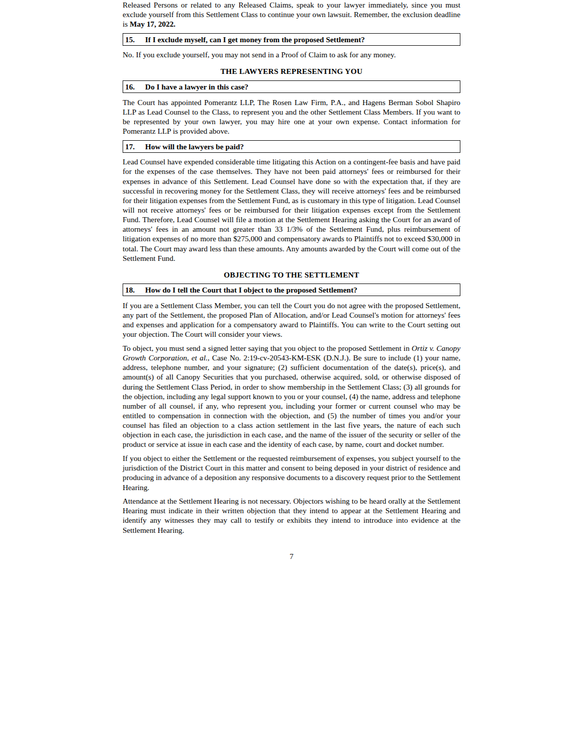Released Persons or related to any Released Claims, speak to your lawyer immediately, since you must exclude yourself from this Settlement Class to continue your own lawsuit. Remember, the exclusion deadline is May 17, 2022.
15. If I exclude myself, can I get money from the proposed Settlement?
No. If you exclude yourself, you may not send in a Proof of Claim to ask for any money.
THE LAWYERS REPRESENTING YOU
16. Do I have a lawyer in this case?
The Court has appointed Pomerantz LLP, The Rosen Law Firm, P.A., and Hagens Berman Sobol Shapiro LLP as Lead Counsel to the Class, to represent you and the other Settlement Class Members. If you want to be represented by your own lawyer, you may hire one at your own expense. Contact information for Pomerantz LLP is provided above.
17. How will the lawyers be paid?
Lead Counsel have expended considerable time litigating this Action on a contingent-fee basis and have paid for the expenses of the case themselves. They have not been paid attorneys' fees or reimbursed for their expenses in advance of this Settlement. Lead Counsel have done so with the expectation that, if they are successful in recovering money for the Settlement Class, they will receive attorneys' fees and be reimbursed for their litigation expenses from the Settlement Fund, as is customary in this type of litigation. Lead Counsel will not receive attorneys' fees or be reimbursed for their litigation expenses except from the Settlement Fund. Therefore, Lead Counsel will file a motion at the Settlement Hearing asking the Court for an award of attorneys' fees in an amount not greater than 33 1/3% of the Settlement Fund, plus reimbursement of litigation expenses of no more than $275,000 and compensatory awards to Plaintiffs not to exceed $30,000 in total. The Court may award less than these amounts. Any amounts awarded by the Court will come out of the Settlement Fund.
OBJECTING TO THE SETTLEMENT
18. How do I tell the Court that I object to the proposed Settlement?
If you are a Settlement Class Member, you can tell the Court you do not agree with the proposed Settlement, any part of the Settlement, the proposed Plan of Allocation, and/or Lead Counsel's motion for attorneys' fees and expenses and application for a compensatory award to Plaintiffs. You can write to the Court setting out your objection. The Court will consider your views.
To object, you must send a signed letter saying that you object to the proposed Settlement in Ortiz v. Canopy Growth Corporation, et al., Case No. 2:19-cv-20543-KM-ESK (D.N.J.). Be sure to include (1) your name, address, telephone number, and your signature; (2) sufficient documentation of the date(s), price(s), and amount(s) of all Canopy Securities that you purchased, otherwise acquired, sold, or otherwise disposed of during the Settlement Class Period, in order to show membership in the Settlement Class; (3) all grounds for the objection, including any legal support known to you or your counsel, (4) the name, address and telephone number of all counsel, if any, who represent you, including your former or current counsel who may be entitled to compensation in connection with the objection, and (5) the number of times you and/or your counsel has filed an objection to a class action settlement in the last five years, the nature of each such objection in each case, the jurisdiction in each case, and the name of the issuer of the security or seller of the product or service at issue in each case and the identity of each case, by name, court and docket number.
If you object to either the Settlement or the requested reimbursement of expenses, you subject yourself to the jurisdiction of the District Court in this matter and consent to being deposed in your district of residence and producing in advance of a deposition any responsive documents to a discovery request prior to the Settlement Hearing.
Attendance at the Settlement Hearing is not necessary. Objectors wishing to be heard orally at the Settlement Hearing must indicate in their written objection that they intend to appear at the Settlement Hearing and identify any witnesses they may call to testify or exhibits they intend to introduce into evidence at the Settlement Hearing.
7